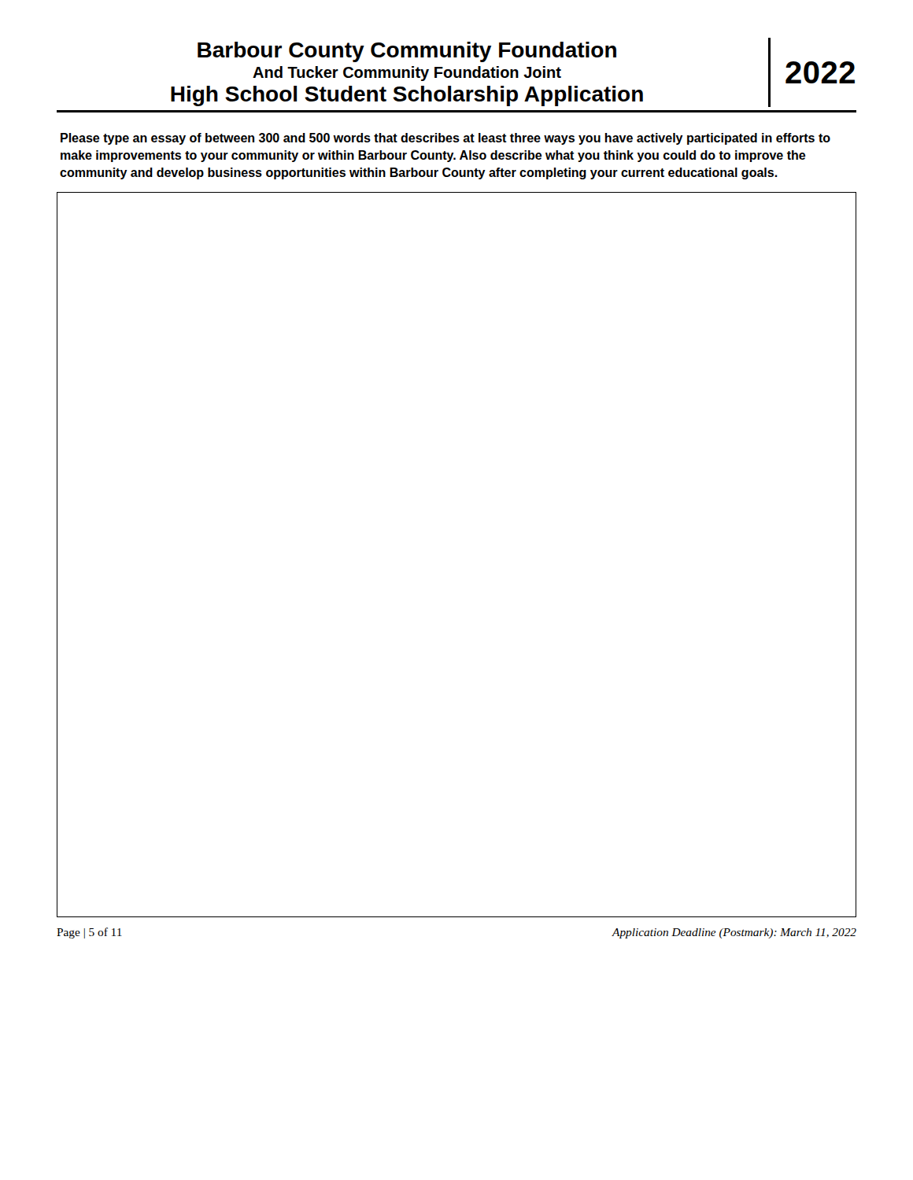Barbour County Community Foundation
And Tucker Community Foundation Joint
High School Student Scholarship Application
2022
Please type an essay of between 300 and 500 words that describes at least three ways you have actively participated in efforts to make improvements to your community or within Barbour County. Also describe what you think you could do to improve the community and develop business opportunities within Barbour County after completing your current educational goals.
Page | 5 of 11 Application Deadline (Postmark): March 11, 2022